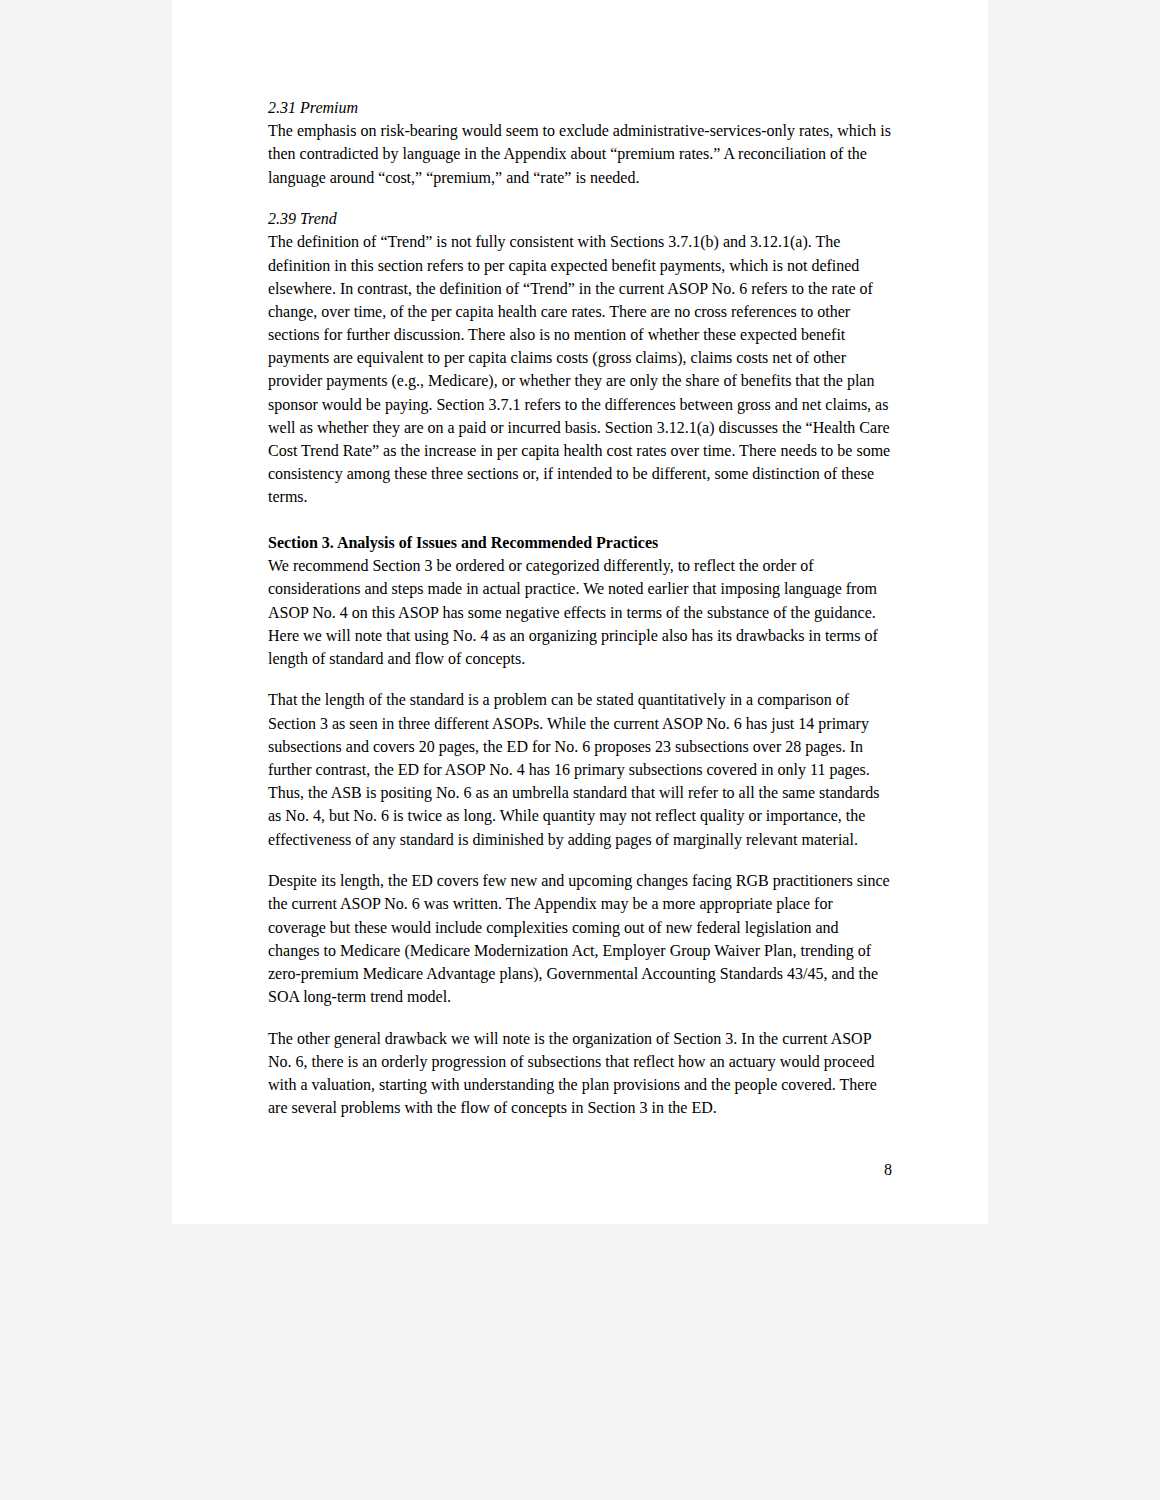2.31 Premium
The emphasis on risk-bearing would seem to exclude administrative-services-only rates, which is then contradicted by language in the Appendix about “premium rates.” A reconciliation of the language around “cost,” “premium,” and “rate” is needed.
2.39 Trend
The definition of “Trend” is not fully consistent with Sections 3.7.1(b) and 3.12.1(a). The definition in this section refers to per capita expected benefit payments, which is not defined elsewhere. In contrast, the definition of “Trend” in the current ASOP No. 6 refers to the rate of change, over time, of the per capita health care rates. There are no cross references to other sections for further discussion. There also is no mention of whether these expected benefit payments are equivalent to per capita claims costs (gross claims), claims costs net of other provider payments (e.g., Medicare), or whether they are only the share of benefits that the plan sponsor would be paying. Section 3.7.1 refers to the differences between gross and net claims, as well as whether they are on a paid or incurred basis. Section 3.12.1(a) discusses the “Health Care Cost Trend Rate” as the increase in per capita health cost rates over time. There needs to be some consistency among these three sections or, if intended to be different, some distinction of these terms.
Section 3. Analysis of Issues and Recommended Practices
We recommend Section 3 be ordered or categorized differently, to reflect the order of considerations and steps made in actual practice. We noted earlier that imposing language from ASOP No. 4 on this ASOP has some negative effects in terms of the substance of the guidance. Here we will note that using No. 4 as an organizing principle also has its drawbacks in terms of length of standard and flow of concepts.
That the length of the standard is a problem can be stated quantitatively in a comparison of Section 3 as seen in three different ASOPs. While the current ASOP No. 6 has just 14 primary subsections and covers 20 pages, the ED for No. 6 proposes 23 subsections over 28 pages. In further contrast, the ED for ASOP No. 4 has 16 primary subsections covered in only 11 pages. Thus, the ASB is positing No. 6 as an umbrella standard that will refer to all the same standards as No. 4, but No. 6 is twice as long. While quantity may not reflect quality or importance, the effectiveness of any standard is diminished by adding pages of marginally relevant material.
Despite its length, the ED covers few new and upcoming changes facing RGB practitioners since the current ASOP No. 6 was written. The Appendix may be a more appropriate place for coverage but these would include complexities coming out of new federal legislation and changes to Medicare (Medicare Modernization Act, Employer Group Waiver Plan, trending of zero-premium Medicare Advantage plans), Governmental Accounting Standards 43/45, and the SOA long-term trend model.
The other general drawback we will note is the organization of Section 3. In the current ASOP No. 6, there is an orderly progression of subsections that reflect how an actuary would proceed with a valuation, starting with understanding the plan provisions and the people covered. There are several problems with the flow of concepts in Section 3 in the ED.
8